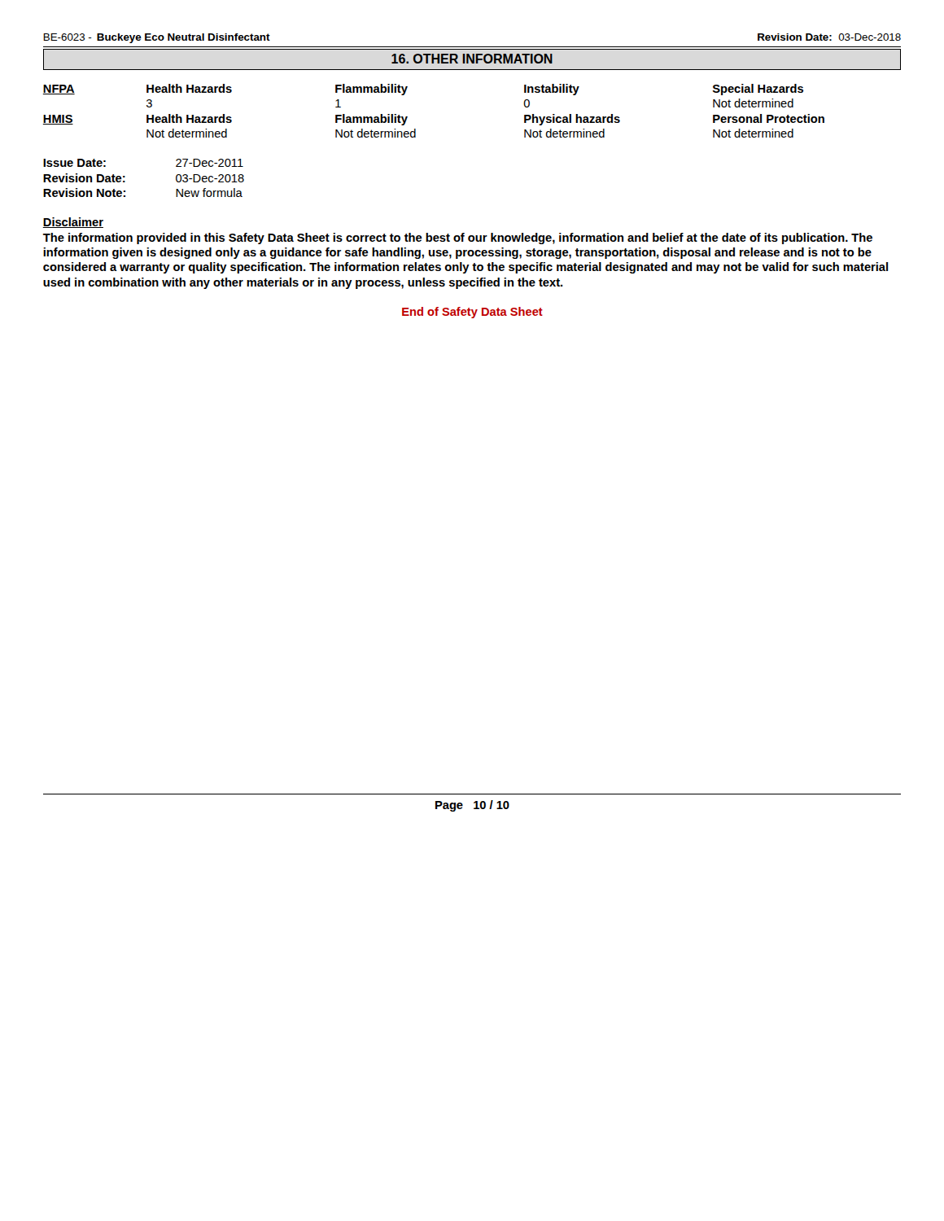BE-6023 -Buckeye Eco Neutral Disinfectant
Revision Date: 03-Dec-2018
16. OTHER INFORMATION
| NFPA | Health Hazards | Flammability | Instability | Special Hazards |
| | 3 | 1 | 0 | Not determined |
| HMIS | Health Hazards | Flammability | Physical hazards | Personal Protection |
| | Not determined | Not determined | Not determined | Not determined |
| Issue Date: | 27-Dec-2011 |
| Revision Date: | 03-Dec-2018 |
| Revision Note: | New formula |
Disclaimer
The information provided in this Safety Data Sheet is correct to the best of our knowledge, information and belief at the date of its publication. The information given is designed only as a guidance for safe handling, use, processing, storage, transportation, disposal and release and is not to be considered a warranty or quality specification. The information relates only to the specific material designated and may not be valid for such material used in combination with any other materials or in any process, unless specified in the text.
End of Safety Data Sheet
Page 10 / 10